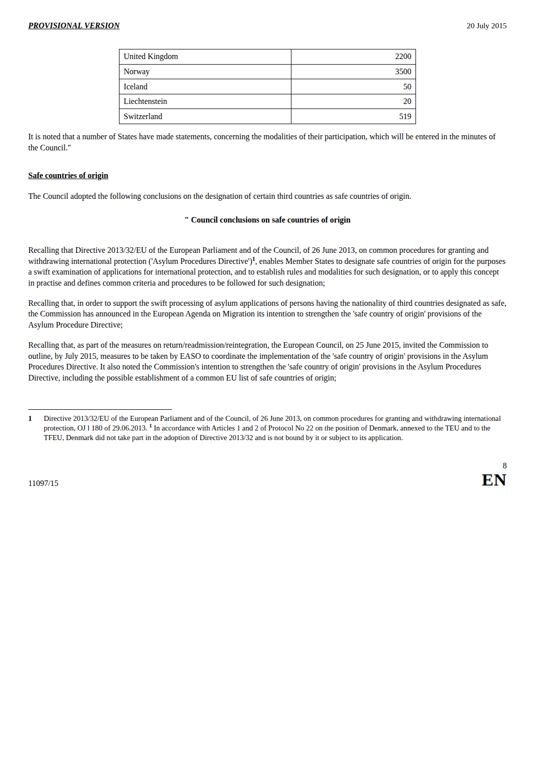PROVISIONAL VERSION
20 July 2015
| United Kingdom | 2200 |
| Norway | 3500 |
| Iceland | 50 |
| Liechtenstein | 20 |
| Switzerland | 519 |
It is noted that a number of States have made statements, concerning the modalities of their participation, which will be entered in the minutes of the Council."
Safe countries of origin
The Council adopted the following conclusions on the designation of certain third countries as safe countries of origin.
" Council conclusions on safe countries of origin
Recalling that Directive 2013/32/EU of the European Parliament and of the Council, of 26 June 2013, on common procedures for granting and withdrawing international protection ('Asylum Procedures Directive')1, enables Member States to designate safe countries of origin for the purposes a swift examination of applications for international protection, and to establish rules and modalities for such designation, or to apply this concept in practise and defines common criteria and procedures to be followed for such designation;
Recalling that, in order to support the swift processing of asylum applications of persons having the nationality of third countries designated as safe, the Commission has announced in the European Agenda on Migration its intention to strengthen the 'safe country of origin' provisions of the Asylum Procedure Directive;
Recalling that, as part of the measures on return/readmission/reintegration, the European Council, on 25 June 2015, invited the Commission to outline, by July 2015, measures to be taken by EASO to coordinate the implementation of the 'safe country of origin' provisions in the Asylum Procedures Directive. It also noted the Commission's intention to strengthen the 'safe country of origin' provisions in the Asylum Procedures Directive, including the possible establishment of a common EU list of safe countries of origin;
1
Directive 2013/32/EU of the European Parliament and of the Council, of 26 June 2013, on common procedures for granting and withdrawing international protection, OJ l 180 of 29.06.2013. 1 In accordance with Articles 1 and 2 of Protocol No 22 on the position of Denmark, annexed to the TEU and to the TFEU, Denmark did not take part in the adoption of Directive 2013/32 and is not bound by it or subject to its application.
11097/15
8
EN